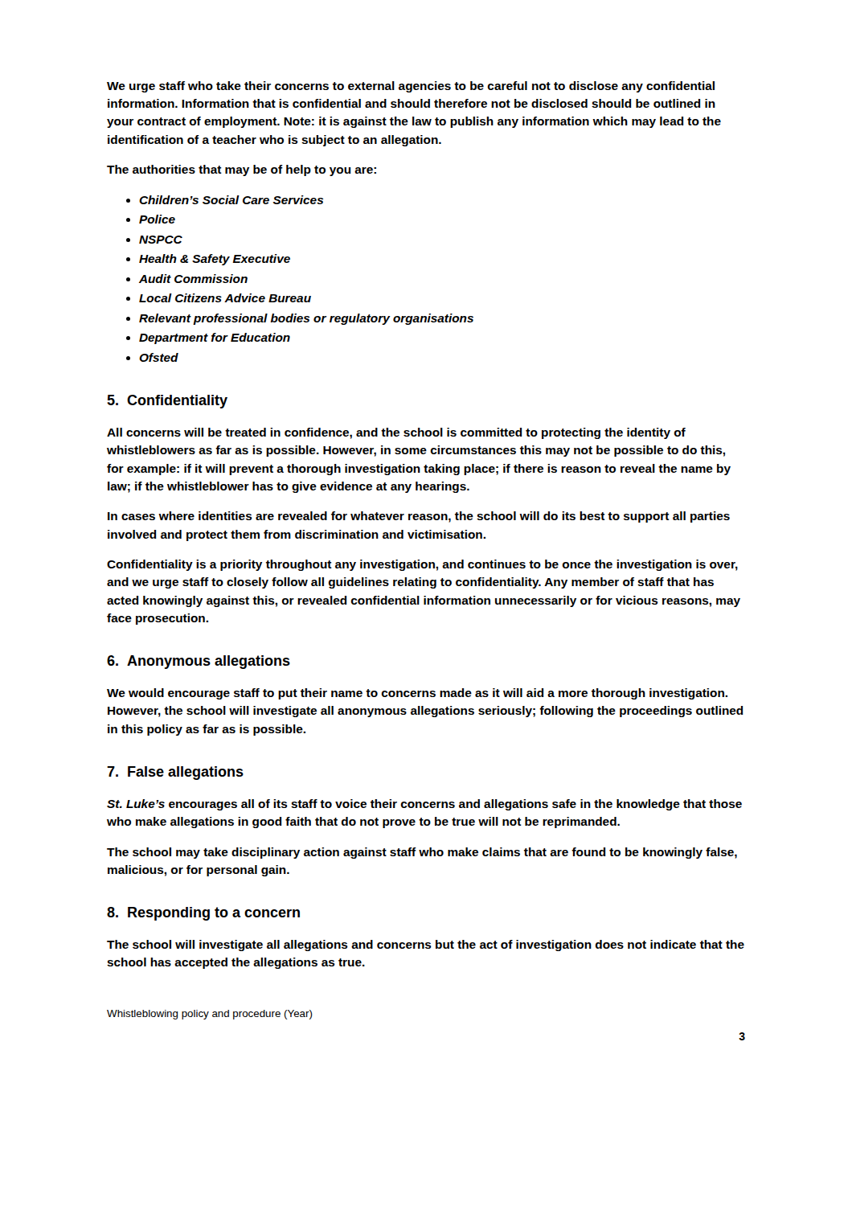We urge staff who take their concerns to external agencies to be careful not to disclose any confidential information. Information that is confidential and should therefore not be disclosed should be outlined in your contract of employment. Note: it is against the law to publish any information which may lead to the identification of a teacher who is subject to an allegation.
The authorities that may be of help to you are:
Children’s Social Care Services
Police
NSPCC
Health & Safety Executive
Audit Commission
Local Citizens Advice Bureau
Relevant professional bodies or regulatory organisations
Department for Education
Ofsted
5. Confidentiality
All concerns will be treated in confidence, and the school is committed to protecting the identity of whistleblowers as far as is possible. However, in some circumstances this may not be possible to do this, for example: if it will prevent a thorough investigation taking place; if there is reason to reveal the name by law; if the whistleblower has to give evidence at any hearings.
In cases where identities are revealed for whatever reason, the school will do its best to support all parties involved and protect them from discrimination and victimisation.
Confidentiality is a priority throughout any investigation, and continues to be once the investigation is over, and we urge staff to closely follow all guidelines relating to confidentiality. Any member of staff that has acted knowingly against this, or revealed confidential information unnecessarily or for vicious reasons, may face prosecution.
6. Anonymous allegations
We would encourage staff to put their name to concerns made as it will aid a more thorough investigation. However, the school will investigate all anonymous allegations seriously; following the proceedings outlined in this policy as far as is possible.
7. False allegations
St. Luke’s encourages all of its staff to voice their concerns and allegations safe in the knowledge that those who make allegations in good faith that do not prove to be true will not be reprimanded.
The school may take disciplinary action against staff who make claims that are found to be knowingly false, malicious, or for personal gain.
8. Responding to a concern
The school will investigate all allegations and concerns but the act of investigation does not indicate that the school has accepted the allegations as true.
Whistleblowing policy and procedure (Year)
3